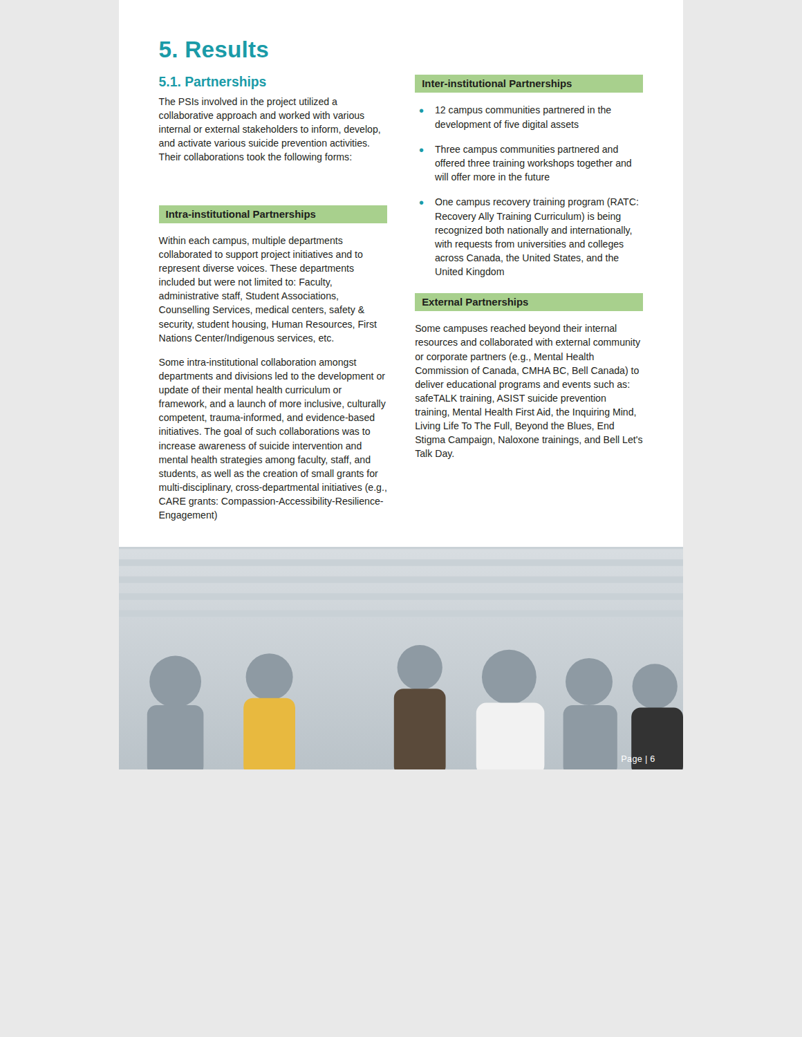5. Results
5.1. Partnerships
The PSIs involved in the project utilized a collaborative approach and worked with various internal or external stakeholders to inform, develop, and activate various suicide prevention activities. Their collaborations took the following forms:
Intra-institutional Partnerships
Within each campus, multiple departments collaborated to support project initiatives and to represent diverse voices. These departments included but were not limited to: Faculty, administrative staff, Student Associations, Counselling Services, medical centers, safety & security, student housing, Human Resources, First Nations Center/Indigenous services, etc.
Some intra-institutional collaboration amongst departments and divisions led to the development or update of their mental health curriculum or framework, and a launch of more inclusive, culturally competent, trauma-informed, and evidence-based initiatives. The goal of such collaborations was to increase awareness of suicide intervention and mental health strategies among faculty, staff, and students, as well as the creation of small grants for multi-disciplinary, cross-departmental initiatives (e.g., CARE grants: Compassion-Accessibility-Resilience-Engagement)
Inter-institutional Partnerships
12 campus communities partnered in the development of five digital assets
Three campus communities partnered and offered three training workshops together and will offer more in the future
One campus recovery training program (RATC: Recovery Ally Training Curriculum) is being recognized both nationally and internationally, with requests from universities and colleges across Canada, the United States, and the United Kingdom
External Partnerships
Some campuses reached beyond their internal resources and collaborated with external community or corporate partners (e.g., Mental Health Commission of Canada, CMHA BC, Bell Canada) to deliver educational programs and events such as: safeTALK training, ASIST suicide prevention training, Mental Health First Aid, the Inquiring Mind, Living Life To The Full, Beyond the Blues, End Stigma Campaign, Naloxone trainings, and Bell Let's Talk Day.
Page | 6